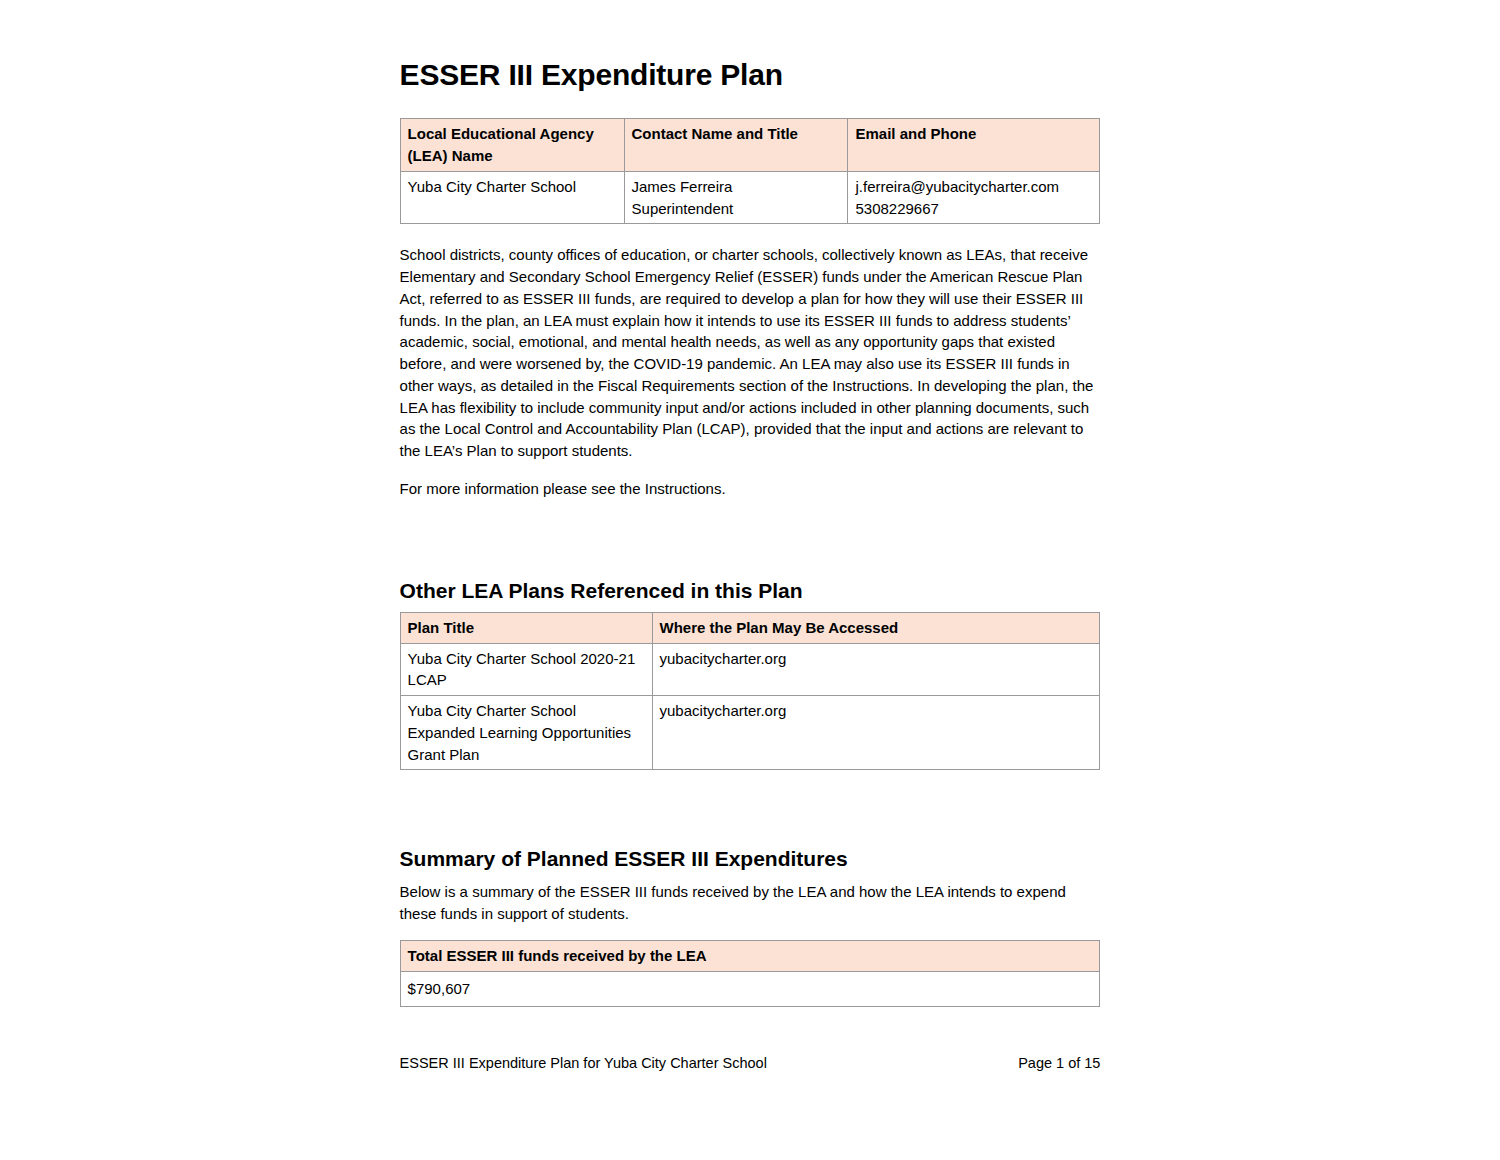ESSER III Expenditure Plan
| Local Educational Agency (LEA) Name | Contact Name and Title | Email and Phone |
| --- | --- | --- |
| Yuba City Charter School | James Ferreira Superintendent | j.ferreira@yubacitycharter.com 5308229667 |
School districts, county offices of education, or charter schools, collectively known as LEAs, that receive Elementary and Secondary School Emergency Relief (ESSER) funds under the American Rescue Plan Act, referred to as ESSER III funds, are required to develop a plan for how they will use their ESSER III funds. In the plan, an LEA must explain how it intends to use its ESSER III funds to address students’ academic, social, emotional, and mental health needs, as well as any opportunity gaps that existed before, and were worsened by, the COVID-19 pandemic. An LEA may also use its ESSER III funds in other ways, as detailed in the Fiscal Requirements section of the Instructions. In developing the plan, the LEA has flexibility to include community input and/or actions included in other planning documents, such as the Local Control and Accountability Plan (LCAP), provided that the input and actions are relevant to the LEA’s Plan to support students.
For more information please see the Instructions.
Other LEA Plans Referenced in this Plan
| Plan Title | Where the Plan May Be Accessed |
| --- | --- |
| Yuba City Charter School 2020-21 LCAP | yubacitycharter.org |
| Yuba City Charter School Expanded Learning Opportunities Grant Plan | yubacitycharter.org |
Summary of Planned ESSER III Expenditures
Below is a summary of the ESSER III funds received by the LEA and how the LEA intends to expend these funds in support of students.
| Total ESSER III funds received by the LEA |
| --- |
| $790,607 |
ESSER III Expenditure Plan for Yuba City Charter School Page 1 of 15